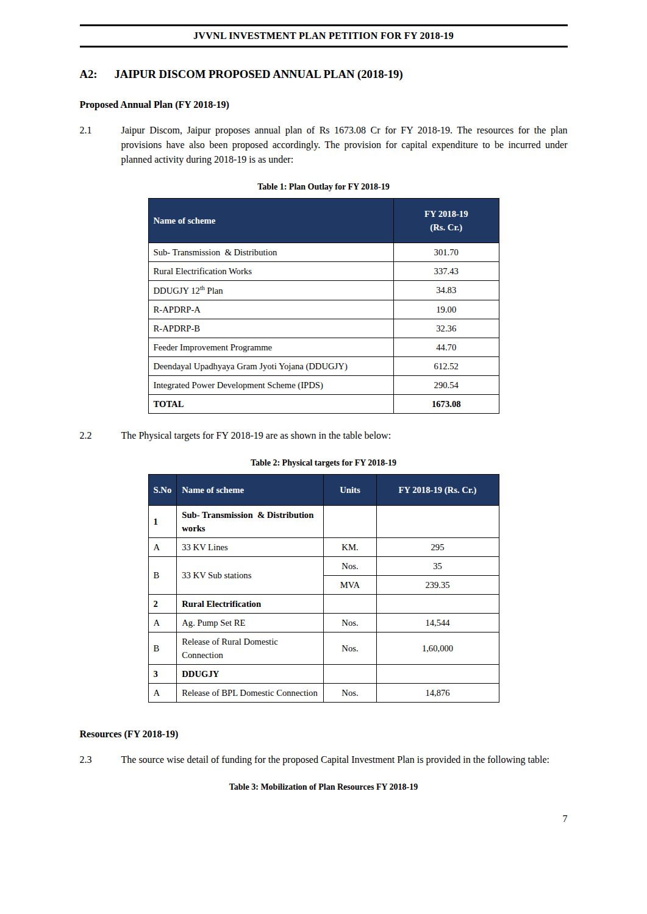JVVNL INVESTMENT PLAN PETITION FOR FY 2018-19
A2: JAIPUR DISCOM PROPOSED ANNUAL PLAN (2018-19)
Proposed Annual Plan (FY 2018-19)
2.1
Jaipur Discom, Jaipur proposes annual plan of Rs 1673.08 Cr for FY 2018-19. The resources for the plan provisions have also been proposed accordingly. The provision for capital expenditure to be incurred under planned activity during 2018-19 is as under:
Table 1: Plan Outlay for FY 2018-19
| Name of scheme | FY 2018-19 (Rs. Cr.) |
| --- | --- |
| Sub- Transmission & Distribution | 301.70 |
| Rural Electrification Works | 337.43 |
| DDUGJY 12 th Plan | 34.83 |
| R-APDRP-A | 19.00 |
| R-APDRP-B | 32.36 |
| Feeder Improvement Programme | 44.70 |
| Deendayal Upadhyaya Gram Jyoti Yojana (DDUGJY) | 612.52 |
| Integrated Power Development Scheme (IPDS) | 290.54 |
| TOTAL | 1673.08 |
2.2
The Physical targets for FY 2018-19 are as shown in the table below:
Table 2: Physical targets for FY 2018-19
| S.No | Name of scheme | Units | FY 2018-19 (Rs. Cr.) |
| --- | --- | --- | --- |
| 1 | Sub- Transmission & Distribution works | | |
| A | 33 KV Lines | KM. | 295 |
| B | 33 KV Sub stations | Nos. | 35 |
| MVA | 239.35 |
| 2 | Rural Electrification | | |
| A | Ag. Pump Set RE | Nos. | 14,544 |
| B | Release of Rural Domestic Connection | Nos. | 1,60,000 |
| 3 | DDUGJY | | |
| A | Release of BPL Domestic Connection | Nos. | 14,876 |
Resources (FY 2018-19)
2.3
The source wise detail of funding for the proposed Capital Investment Plan is provided in the following table:
Table 3: Mobilization of Plan Resources FY 2018-19
7